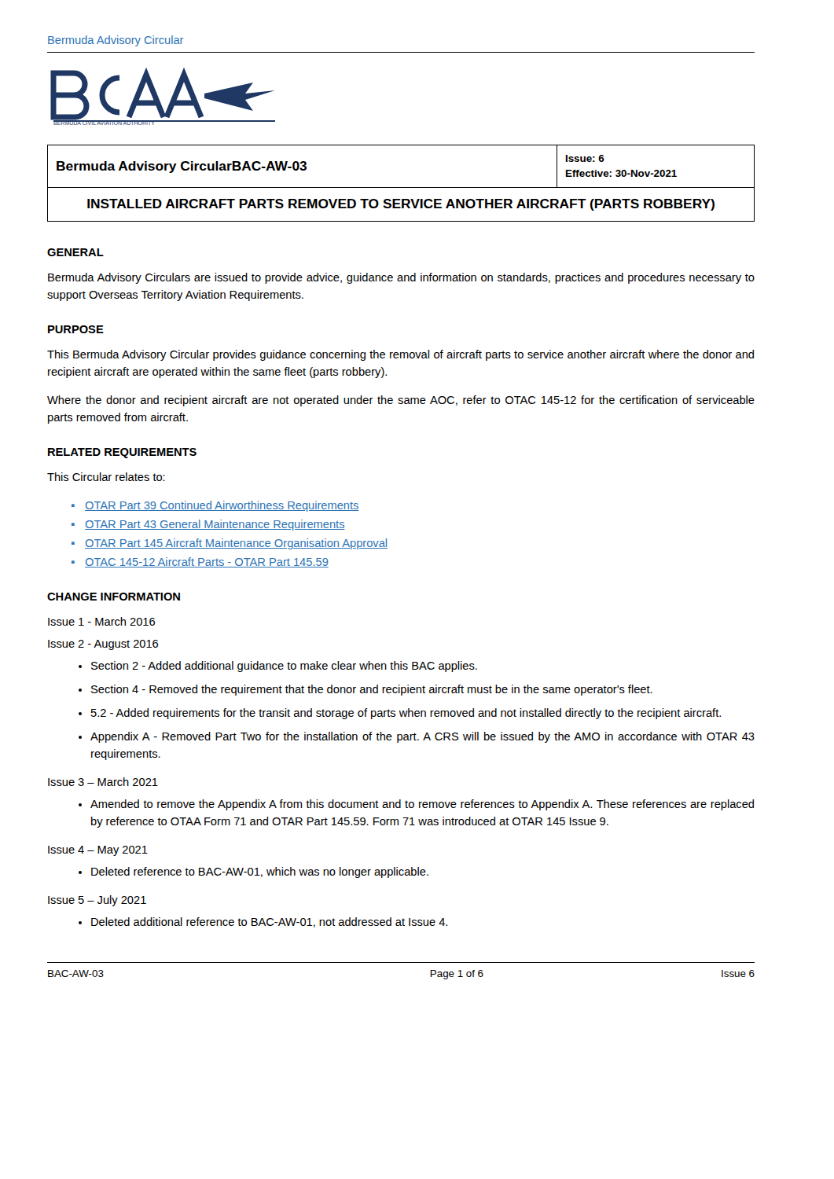Bermuda Advisory Circular
BERMUDA CIVIL AVIATION AUTHORITY
| Bermuda Advisory CircularBAC-AW-03 | Issue: 6 Effective: 30-Nov-2021 |
| INSTALLED AIRCRAFT PARTS REMOVED TO SERVICE ANOTHER AIRCRAFT (PARTS ROBBERY) |
GENERAL
Bermuda Advisory Circulars are issued to provide advice, guidance and information on standards, practices and procedures necessary to support Overseas Territory Aviation Requirements.
PURPOSE
This Bermuda Advisory Circular provides guidance concerning the removal of aircraft parts to service another aircraft where the donor and recipient aircraft are operated within the same fleet (parts robbery).
Where the donor and recipient aircraft are not operated under the same AOC, refer to OTAC 145-12 for the certification of serviceable parts removed from aircraft.
RELATED REQUIREMENTS
This Circular relates to:
OTAR Part 39 Continued Airworthiness Requirements
OTAR Part 43 General Maintenance Requirements
OTAR Part 145 Aircraft Maintenance Organisation Approval
OTAC 145-12 Aircraft Parts - OTAR Part 145.59
CHANGE INFORMATION
Issue 1 - March 2016
Issue 2 - August 2016
Section 2 - Added additional guidance to make clear when this BAC applies.
Section 4 - Removed the requirement that the donor and recipient aircraft must be in the same operator's fleet.
5.2 - Added requirements for the transit and storage of parts when removed and not installed directly to the recipient aircraft.
Appendix A - Removed Part Two for the installation of the part. A CRS will be issued by the AMO in accordance with OTAR 43 requirements.
Issue 3 – March 2021
Amended to remove the Appendix A from this document and to remove references to Appendix A. These references are replaced by reference to OTAA Form 71 and OTAR Part 145.59. Form 71 was introduced at OTAR 145 Issue 9.
Issue 4 – May 2021
Deleted reference to BAC-AW-01, which was no longer applicable.
Issue 5 – July 2021
Deleted additional reference to BAC-AW-01, not addressed at Issue 4.
| BAC-AW-03 | Page 1 of 6 | Issue 6 |